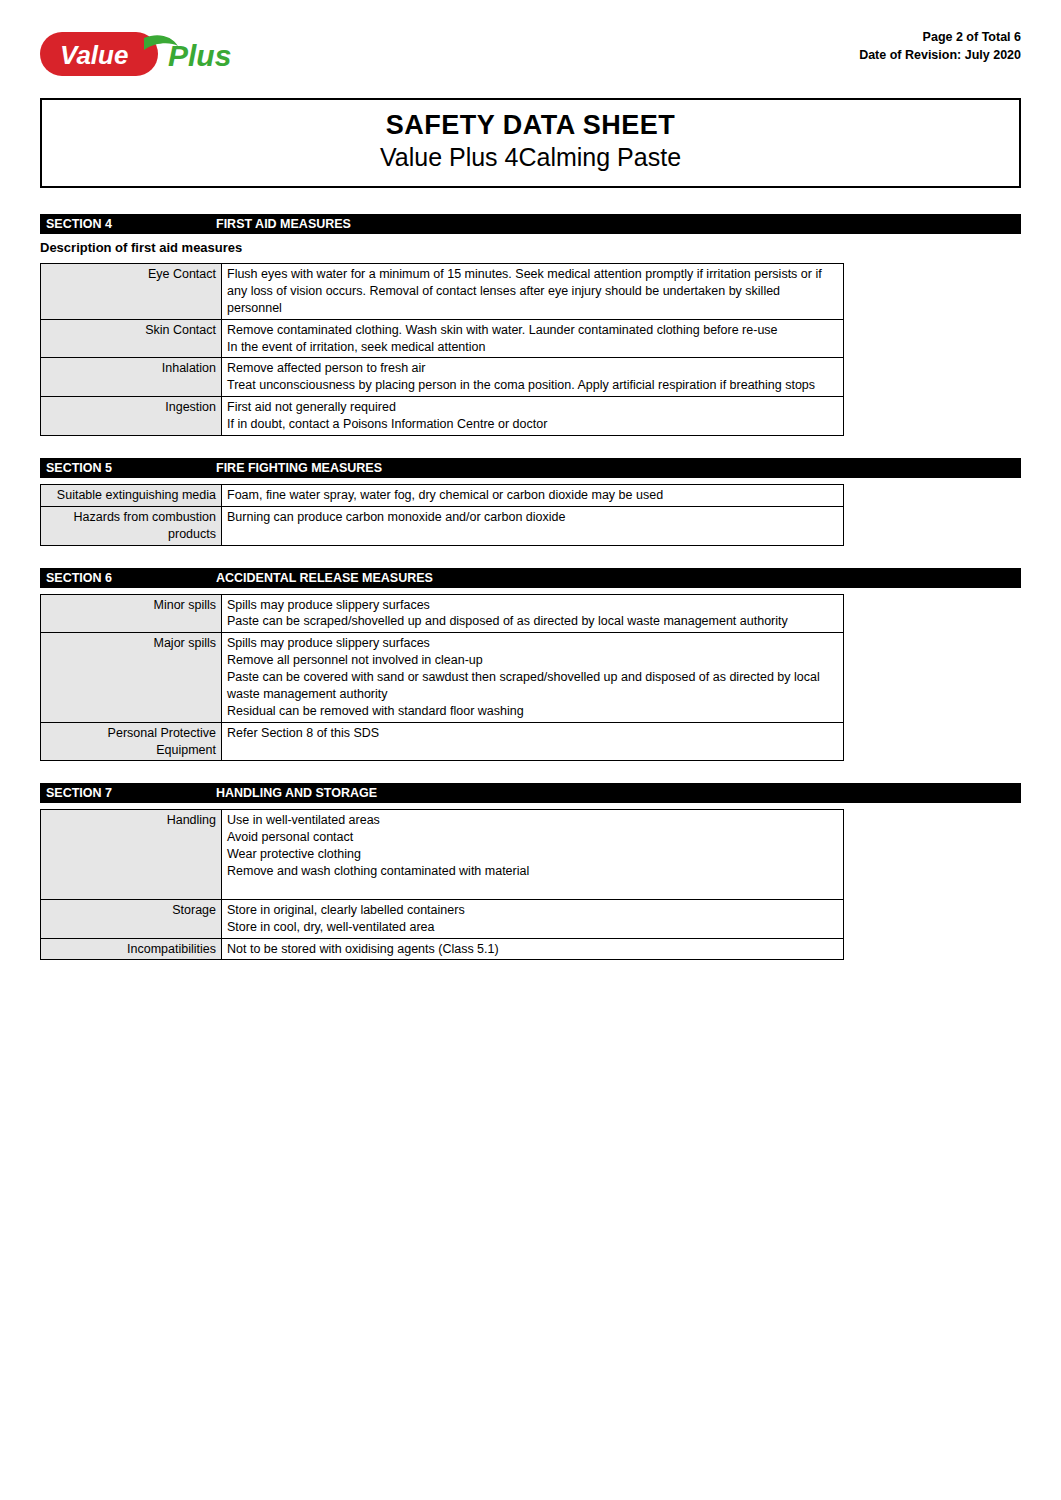Value Plus
Page 2 of Total 6
Date of Revision: July 2020
SAFETY DATA SHEET
Value Plus 4Calming Paste
SECTION 4 FIRST AID MEASURES
Description of first aid measures
| Eye Contact | Flush eyes with water for a minimum of 15 minutes. Seek medical attention promptly if irritation persists or if any loss of vision occurs. Removal of contact lenses after eye injury should be undertaken by skilled personnel |
| Skin Contact | Remove contaminated clothing. Wash skin with water. Launder contaminated clothing before re-use In the event of irritation, seek medical attention |
| Inhalation | Remove affected person to fresh air Treat unconsciousness by placing person in the coma position. Apply artificial respiration if breathing stops |
| Ingestion | First aid not generally required If in doubt, contact a Poisons Information Centre or doctor |
SECTION 5 FIRE FIGHTING MEASURES
| Suitable extinguishing media | Foam, fine water spray, water fog, dry chemical or carbon dioxide may be used |
| Hazards from combustion products | Burning can produce carbon monoxide and/or carbon dioxide |
SECTION 6 ACCIDENTAL RELEASE MEASURES
| Minor spills | Spills may produce slippery surfaces Paste can be scraped/shovelled up and disposed of as directed by local waste management authority |
| Major spills | Spills may produce slippery surfaces Remove all personnel not involved in clean-up Paste can be covered with sand or sawdust then scraped/shovelled up and disposed of as directed by local waste management authority Residual can be removed with standard floor washing |
| Personal Protective Equipment | Refer Section 8 of this SDS |
SECTION 7 HANDLING AND STORAGE
| Handling | Use in well-ventilated areas Avoid personal contact Wear protective clothing Remove and wash clothing contaminated with material |
| Storage | Store in original, clearly labelled containers Store in cool, dry, well-ventilated area |
| Incompatibilities | Not to be stored with oxidising agents (Class 5.1) |